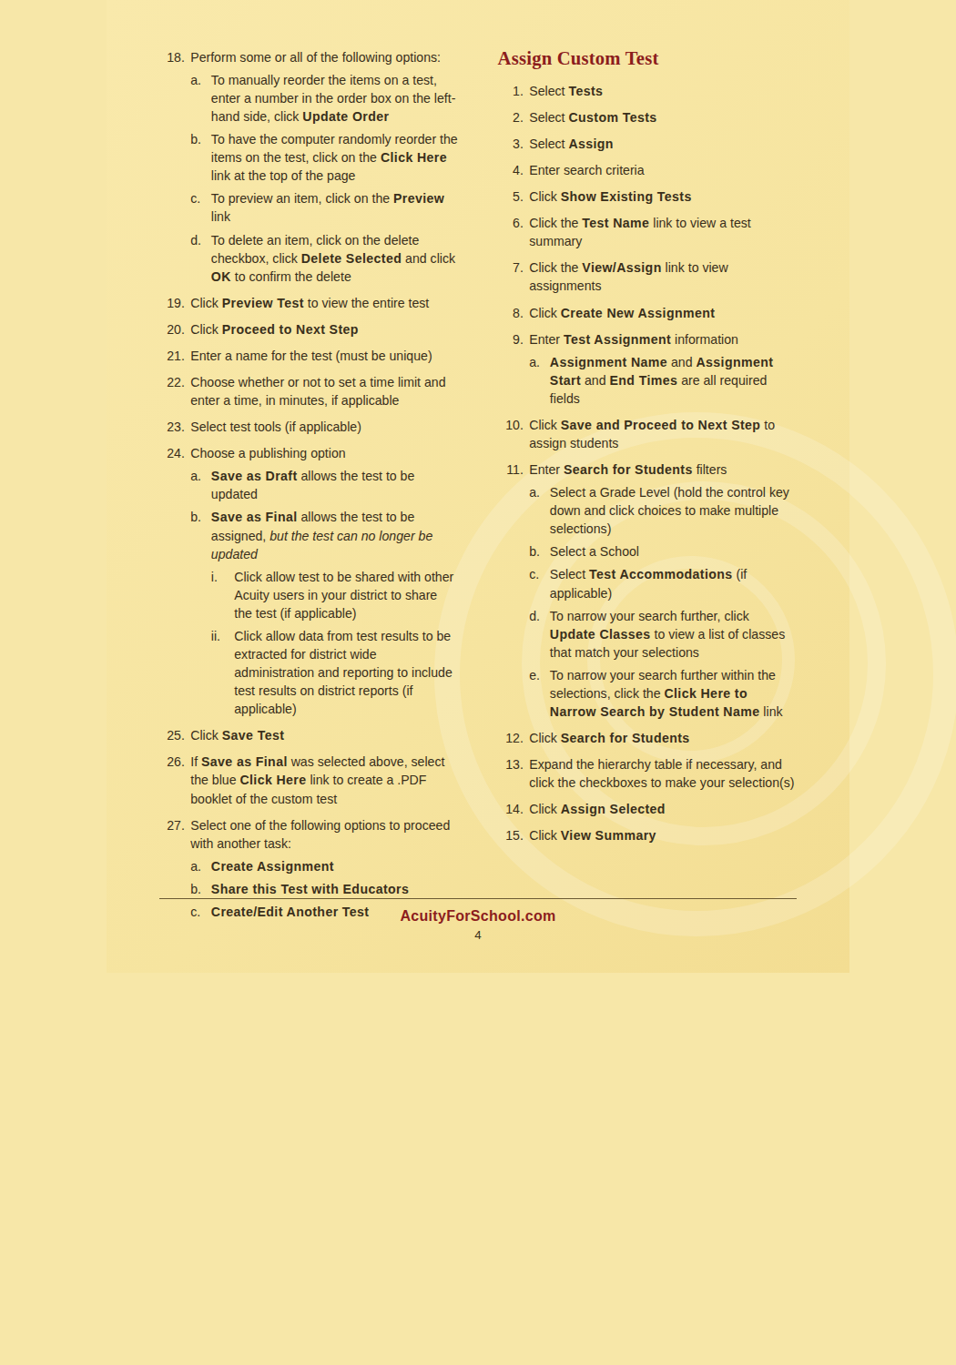Perform some or all of the following options:
To manually reorder the items on a test, enter a number in the order box on the left-hand side, click Update Order
To have the computer randomly reorder the items on the test, click on the Click Here link at the top of the page
To preview an item, click on the Preview link
To delete an item, click on the delete checkbox, click Delete Selected and click OK to confirm the delete
Click Preview Test to view the entire test
Click Proceed to Next Step
Enter a name for the test (must be unique)
Choose whether or not to set a time limit and enter a time, in minutes, if applicable
Select test tools (if applicable)
Choose a publishing option
Save as Draft allows the test to be updated
Save as Final allows the test to be assigned, but the test can no longer be updated
Click allow test to be shared with other Acuity users in your district to share the test (if applicable)
Click allow data from test results to be extracted for district wide administration and reporting to include test results on district reports (if applicable)
Click Save Test
If Save as Final was selected above, select the blue Click Here link to create a .PDF booklet of the custom test
Select one of the following options to proceed with another task:
Create Assignment
Share this Test with Educators
Create/Edit Another Test
Assign Custom Test
Select Tests
Select Custom Tests
Select Assign
Enter search criteria
Click Show Existing Tests
Click the Test Name link to view a test summary
Click the View/Assign link to view assignments
Click Create New Assignment
Enter Test Assignment information
Assignment Name and Assignment Start and End Times are all required fields
Click Save and Proceed to Next Step to assign students
Enter Search for Students filters
Select a Grade Level (hold the control key down and click choices to make multiple selections)
Select a School
Select Test Accommodations (if applicable)
To narrow your search further, click Update Classes to view a list of classes that match your selections
To narrow your search further within the selections, click the Click Here to Narrow Search by Student Name link
Click Search for Students
Expand the hierarchy table if necessary, and click the checkboxes to make your selection(s)
Click Assign Selected
Click View Summary
AcuityForSchool.com
4